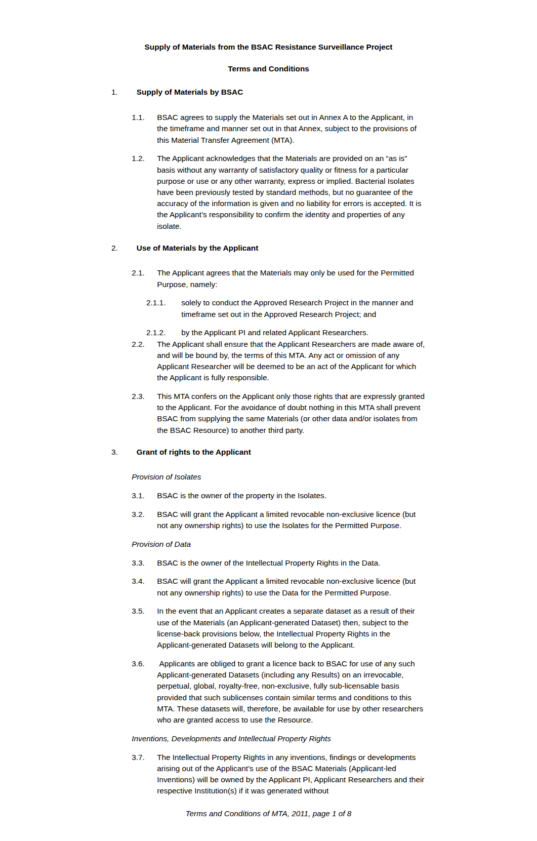Supply of Materials from the BSAC Resistance Surveillance Project
Terms and Conditions
1.
Supply of Materials by BSAC
1.1.
BSAC agrees to supply the Materials set out in Annex A to the Applicant, in the timeframe and manner set out in that Annex, subject to the provisions of this Material Transfer Agreement (MTA).
1.2.
The Applicant acknowledges that the Materials are provided on an “as is” basis without any warranty of satisfactory quality or fitness for a particular purpose or use or any other warranty, express or implied. Bacterial Isolates have been previously tested by standard methods, but no guarantee of the accuracy of the information is given and no liability for errors is accepted. It is the Applicant’s responsibility to confirm the identity and properties of any isolate.
2.
Use of Materials by the Applicant
2.1.
The Applicant agrees that the Materials may only be used for the Permitted Purpose, namely:
2.1.1.
solely to conduct the Approved Research Project in the manner and timeframe set out in the Approved Research Project; and
2.1.2.
by the Applicant PI and related Applicant Researchers.
2.2.
The Applicant shall ensure that the Applicant Researchers are made aware of, and will be bound by, the terms of this MTA. Any act or omission of any Applicant Researcher will be deemed to be an act of the Applicant for which the Applicant is fully responsible.
2.3.
This MTA confers on the Applicant only those rights that are expressly granted to the Applicant. For the avoidance of doubt nothing in this MTA shall prevent BSAC from supplying the same Materials (or other data and/or isolates from the BSAC Resource) to another third party.
3.
Grant of rights to the Applicant
Provision of Isolates
3.1.
BSAC is the owner of the property in the Isolates.
3.2.
BSAC will grant the Applicant a limited revocable non-exclusive licence (but not any ownership rights) to use the Isolates for the Permitted Purpose.
Provision of Data
3.3.
BSAC is the owner of the Intellectual Property Rights in the Data.
3.4.
BSAC will grant the Applicant a limited revocable non-exclusive licence (but not any ownership rights) to use the Data for the Permitted Purpose.
3.5.
In the event that an Applicant creates a separate dataset as a result of their use of the Materials (an Applicant-generated Dataset) then, subject to the license-back provisions below, the Intellectual Property Rights in the Applicant-generated Datasets will belong to the Applicant.
3.6.
Applicants are obliged to grant a licence back to BSAC for use of any such Applicant-generated Datasets (including any Results) on an irrevocable, perpetual, global, royalty-free, non-exclusive, fully sub-licensable basis provided that such sublicenses contain similar terms and conditions to this MTA. These datasets will, therefore, be available for use by other researchers who are granted access to use the Resource.
Inventions, Developments and Intellectual Property Rights
3.7.
The Intellectual Property Rights in any inventions, findings or developments arising out of the Applicant’s use of the BSAC Materials (Applicant-led Inventions) will be owned by the Applicant PI, Applicant Researchers and their respective Institution(s) if it was generated without
Terms and Conditions of MTA, 2011, page 1 of 8